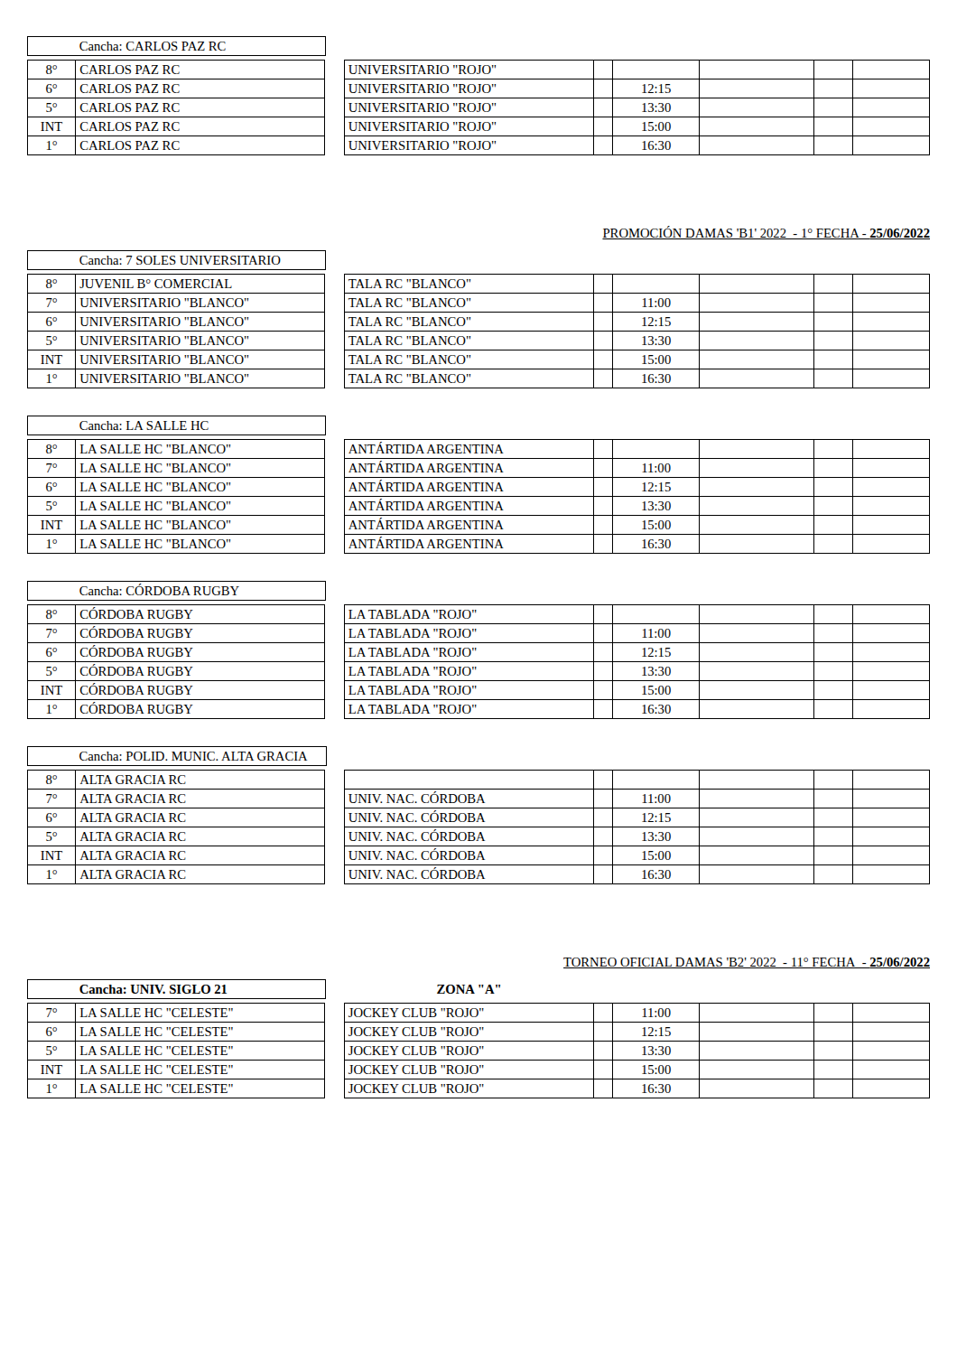| | Cancha: CARLOS PAZ RC | | | | | | | |
| 8° | CARLOS PAZ RC | | UNIVERSITARIO "ROJO" | | | | | |
| 6° | CARLOS PAZ RC | | UNIVERSITARIO "ROJO" | | 12:15 | | | |
| 5° | CARLOS PAZ RC | | UNIVERSITARIO "ROJO" | | 13:30 | | | |
| INT | CARLOS PAZ RC | | UNIVERSITARIO "ROJO" | | 15:00 | | | |
| 1° | CARLOS PAZ RC | | UNIVERSITARIO "ROJO" | | 16:30 | | | |
PROMOCIÓN DAMAS 'B1' 2022 - 1° FECHA - 25/06/2022
| | Cancha: 7 SOLES UNIVERSITARIO | | | | | | | |
| 8° | JUVENIL B° COMERCIAL | | TALA RC "BLANCO" | | | | | |
| 7° | UNIVERSITARIO "BLANCO" | | TALA RC "BLANCO" | | 11:00 | | | |
| 6° | UNIVERSITARIO "BLANCO" | | TALA RC "BLANCO" | | 12:15 | | | |
| 5° | UNIVERSITARIO "BLANCO" | | TALA RC "BLANCO" | | 13:30 | | | |
| INT | UNIVERSITARIO "BLANCO" | | TALA RC "BLANCO" | | 15:00 | | | |
| 1° | UNIVERSITARIO "BLANCO" | | TALA RC "BLANCO" | | 16:30 | | | |
| | Cancha: LA SALLE HC | | | | | | | |
| 8° | LA SALLE HC "BLANCO" | | ANTÁRTIDA ARGENTINA | | | | | |
| 7° | LA SALLE HC "BLANCO" | | ANTÁRTIDA ARGENTINA | | 11:00 | | | |
| 6° | LA SALLE HC "BLANCO" | | ANTÁRTIDA ARGENTINA | | 12:15 | | | |
| 5° | LA SALLE HC "BLANCO" | | ANTÁRTIDA ARGENTINA | | 13:30 | | | |
| INT | LA SALLE HC "BLANCO" | | ANTÁRTIDA ARGENTINA | | 15:00 | | | |
| 1° | LA SALLE HC "BLANCO" | | ANTÁRTIDA ARGENTINA | | 16:30 | | | |
| | Cancha: CÓRDOBA RUGBY | | | | | | | |
| 8° | CÓRDOBA RUGBY | | LA TABLADA "ROJO" | | | | | |
| 7° | CÓRDOBA RUGBY | | LA TABLADA "ROJO" | | 11:00 | | | |
| 6° | CÓRDOBA RUGBY | | LA TABLADA "ROJO" | | 12:15 | | | |
| 5° | CÓRDOBA RUGBY | | LA TABLADA "ROJO" | | 13:30 | | | |
| INT | CÓRDOBA RUGBY | | LA TABLADA "ROJO" | | 15:00 | | | |
| 1° | CÓRDOBA RUGBY | | LA TABLADA "ROJO" | | 16:30 | | | |
| | Cancha: POLID. MUNIC. ALTA GRACIA | | | | | | | |
| 8° | ALTA GRACIA RC | | | | | | | |
| 7° | ALTA GRACIA RC | | UNIV. NAC. CÓRDOBA | | 11:00 | | | |
| 6° | ALTA GRACIA RC | | UNIV. NAC. CÓRDOBA | | 12:15 | | | |
| 5° | ALTA GRACIA RC | | UNIV. NAC. CÓRDOBA | | 13:30 | | | |
| INT | ALTA GRACIA RC | | UNIV. NAC. CÓRDOBA | | 15:00 | | | |
| 1° | ALTA GRACIA RC | | UNIV. NAC. CÓRDOBA | | 16:30 | | | |
TORNEO OFICIAL DAMAS 'B2' 2022 - 11° FECHA - 25/06/2022
| | Cancha: UNIV. SIGLO 21 | | ZONA "A" | | | | | |
| 7° | LA SALLE HC "CELESTE" | | JOCKEY CLUB "ROJO" | | 11:00 | | | |
| 6° | LA SALLE HC "CELESTE" | | JOCKEY CLUB "ROJO" | | 12:15 | | | |
| 5° | LA SALLE HC "CELESTE" | | JOCKEY CLUB "ROJO" | | 13:30 | | | |
| INT | LA SALLE HC "CELESTE" | | JOCKEY CLUB "ROJO" | | 15:00 | | | |
| 1° | LA SALLE HC "CELESTE" | | JOCKEY CLUB "ROJO" | | 16:30 | | | |